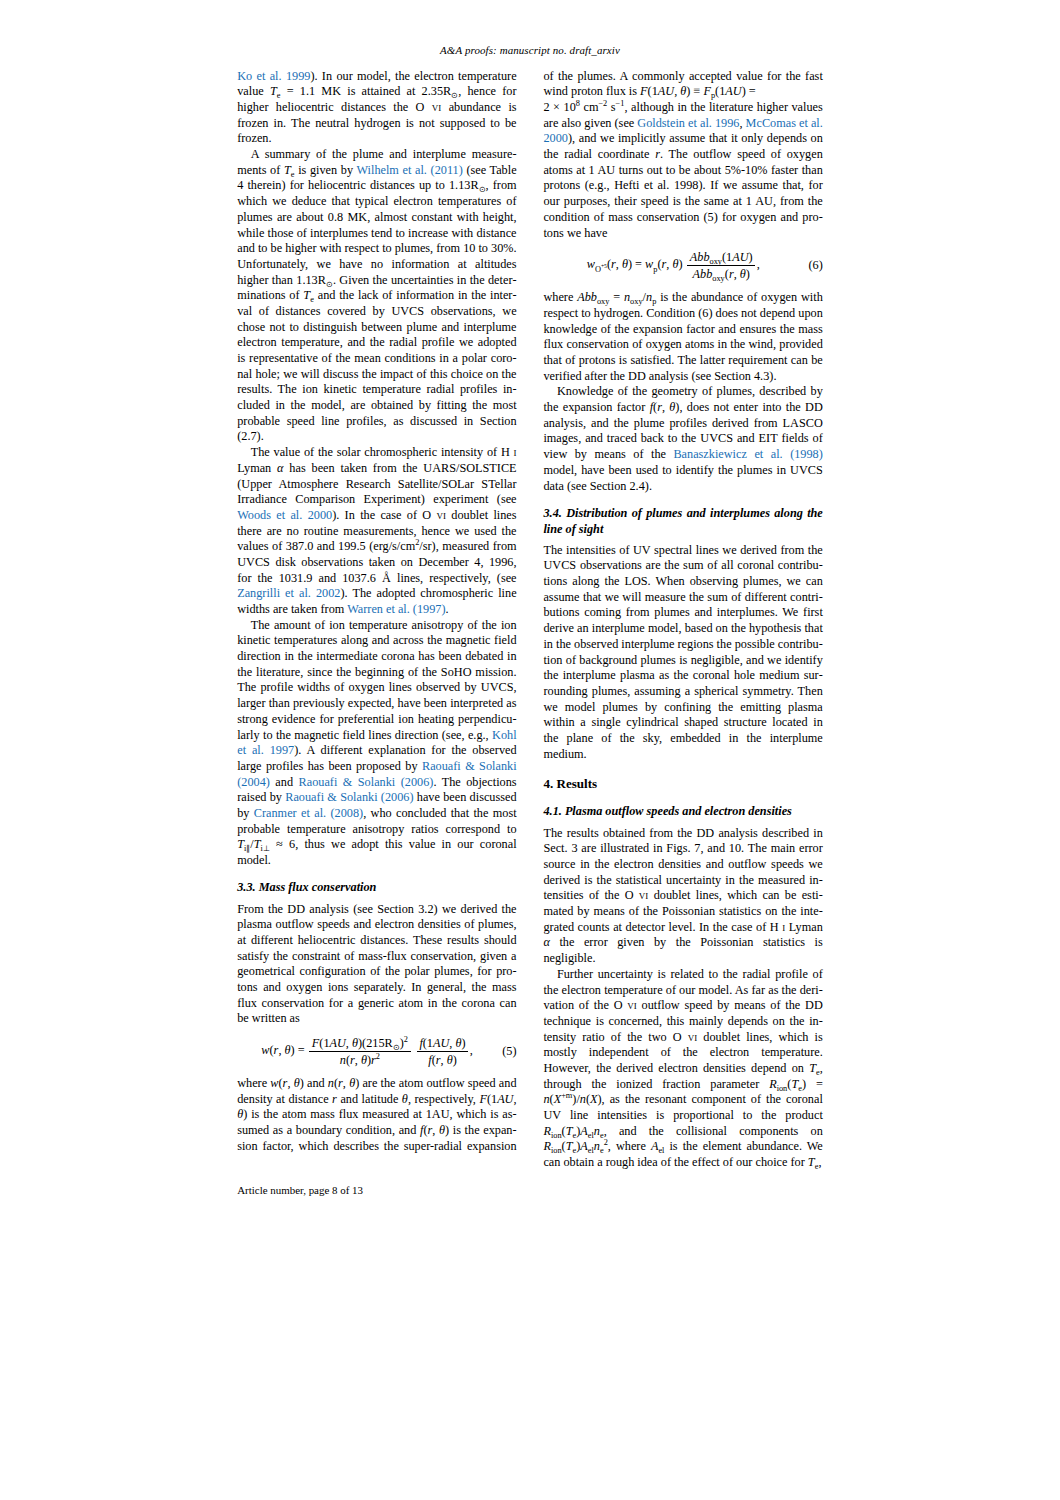A&A proofs: manuscript no. draft_arxiv
Ko et al. 1999). In our model, the electron temperature value Te = 1.1 MK is attained at 2.35R⊙, hence for higher heliocentric distances the O vi abundance is frozen in. The neutral hydrogen is not supposed to be frozen.
A summary of the plume and interplume measurements of Te is given by Wilhelm et al. (2011) (see Table 4 therein) for heliocentric distances up to 1.13R⊙, from which we deduce that typical electron temperatures of plumes are about 0.8 MK, almost constant with height, while those of interplumes tend to increase with distance and to be higher with respect to plumes, from 10 to 30%. Unfortunately, we have no information at altitudes higher than 1.13R⊙. Given the uncertainties in the determinations of Te and the lack of information in the interval of distances covered by UVCS observations, we chose not to distinguish between plume and interplume electron temperature, and the radial profile we adopted is representative of the mean conditions in a polar coronal hole; we will discuss the impact of this choice on the results. The ion kinetic temperature radial profiles included in the model, are obtained by fitting the most probable speed line profiles, as discussed in Section (2.7).
The value of the solar chromospheric intensity of H i Lyman α has been taken from the UARS/SOLSTICE (Upper Atmosphere Research Satellite/SOLar STellar Irradiance Comparison Experiment) experiment (see Woods et al. 2000). In the case of O vi doublet lines there are no routine measurements, hence we used the values of 387.0 and 199.5 (erg/s/cm2/sr), measured from UVCS disk observations taken on December 4, 1996, for the 1031.9 and 1037.6 Å lines, respectively, (see Zangrilli et al. 2002). The adopted chromospheric line widths are taken from Warren et al. (1997).
The amount of ion temperature anisotropy of the ion kinetic temperatures along and across the magnetic field direction in the intermediate corona has been debated in the literature, since the beginning of the SoHO mission. The profile widths of oxygen lines observed by UVCS, larger than previously expected, have been interpreted as strong evidence for preferential ion heating perpendicularly to the magnetic field lines direction (see, e.g., Kohl et al. 1997). A different explanation for the observed large profiles has been proposed by Raouafi & Solanki (2004) and Raouafi & Solanki (2006). The objections raised by Raouafi & Solanki (2006) have been discussed by Cranmer et al. (2008), who concluded that the most probable temperature anisotropy ratios correspond to Ti∥/Ti⊥ ≈ 6, thus we adopt this value in our coronal model.
3.3. Mass flux conservation
From the DD analysis (see Section 3.2) we derived the plasma outflow speeds and electron densities of plumes, at different heliocentric distances. These results should satisfy the constraint of mass-flux conservation, given a geometrical configuration of the polar plumes, for protons and oxygen ions separately. In general, the mass flux conservation for a generic atom in the corona can be written as
w(r, θ) = F(1AU, θ)(215R⊙)2 n(r, θ)r2 f(1AU, θ) f(r, θ),
(5)
where w(r, θ) and n(r, θ) are the atom outflow speed and density at distance r and latitude θ, respectively, F(1AU, θ) is the atom mass flux measured at 1AU, which is assumed as a boundary condition, and f(r, θ) is the expansion factor, which describes the super-radial expansion of the plumes. A commonly accepted value for the fast wind proton flux is F(1AU, θ) ≡ Fp(1AU) =
2 × 108 cm−2 s−1, although in the literature higher values are also given (see Goldstein et al. 1996, McComas et al. 2000), and we implicitly assume that it only depends on the radial coordinate r. The outflow speed of oxygen atoms at 1 AU turns out to be about 5%-10% faster than protons (e.g., Hefti et al. 1998). If we assume that, for our purposes, their speed is the same at 1 AU, from the condition of mass conservation (5) for oxygen and protons we have
wO+5(r, θ) = wp(r, θ) Abboxy(1AU) Abboxy(r, θ),
(6)
where Abboxy = noxy/np is the abundance of oxygen with respect to hydrogen. Condition (6) does not depend upon knowledge of the expansion factor and ensures the mass flux conservation of oxygen atoms in the wind, provided that of protons is satisfied. The latter requirement can be verified after the DD analysis (see Section 4.3).
Knowledge of the geometry of plumes, described by the expansion factor f(r, θ), does not enter into the DD analysis, and the plume profiles derived from LASCO images, and traced back to the UVCS and EIT fields of view by means of the Banaszkiewicz et al. (1998) model, have been used to identify the plumes in UVCS data (see Section 2.4).
3.4. Distribution of plumes and interplumes along the line of sight
The intensities of UV spectral lines we derived from the UVCS observations are the sum of all coronal contributions along the LOS. When observing plumes, we can assume that we will measure the sum of different contributions coming from plumes and interplumes. We first derive an interplume model, based on the hypothesis that in the observed interplume regions the possible contribution of background plumes is negligible, and we identify the interplume plasma as the coronal hole medium surrounding plumes, assuming a spherical symmetry. Then we model plumes by confining the emitting plasma within a single cylindrical shaped structure located in the plane of the sky, embedded in the interplume medium.
4. Results
4.1. Plasma outflow speeds and electron densities
The results obtained from the DD analysis described in Sect. 3 are illustrated in Figs. 7, and 10. The main error source in the electron densities and outflow speeds we derived is the statistical uncertainty in the measured intensities of the O vi doublet lines, which can be estimated by means of the Poissonian statistics on the integrated counts at detector level. In the case of H i Lyman α the error given by the Poissonian statistics is negligible.
Further uncertainty is related to the radial profile of the electron temperature of our model. As far as the derivation of the O vi outflow speed by means of the DD technique is concerned, this mainly depends on the intensity ratio of the two O vi doublet lines, which is mostly independent of the electron temperature. However, the derived electron densities depend on Te, through the ionized fraction parameter Rion(Te) = n(X+m)/n(X), as the resonant component of the coronal UV line intensities is proportional to the product Rion(Te)Aelne, and the collisional components on Rion(Te)Aelne2, where Ael is the element abundance. We can obtain a rough idea of the effect of our choice for Te,
Article number, page 8 of 13